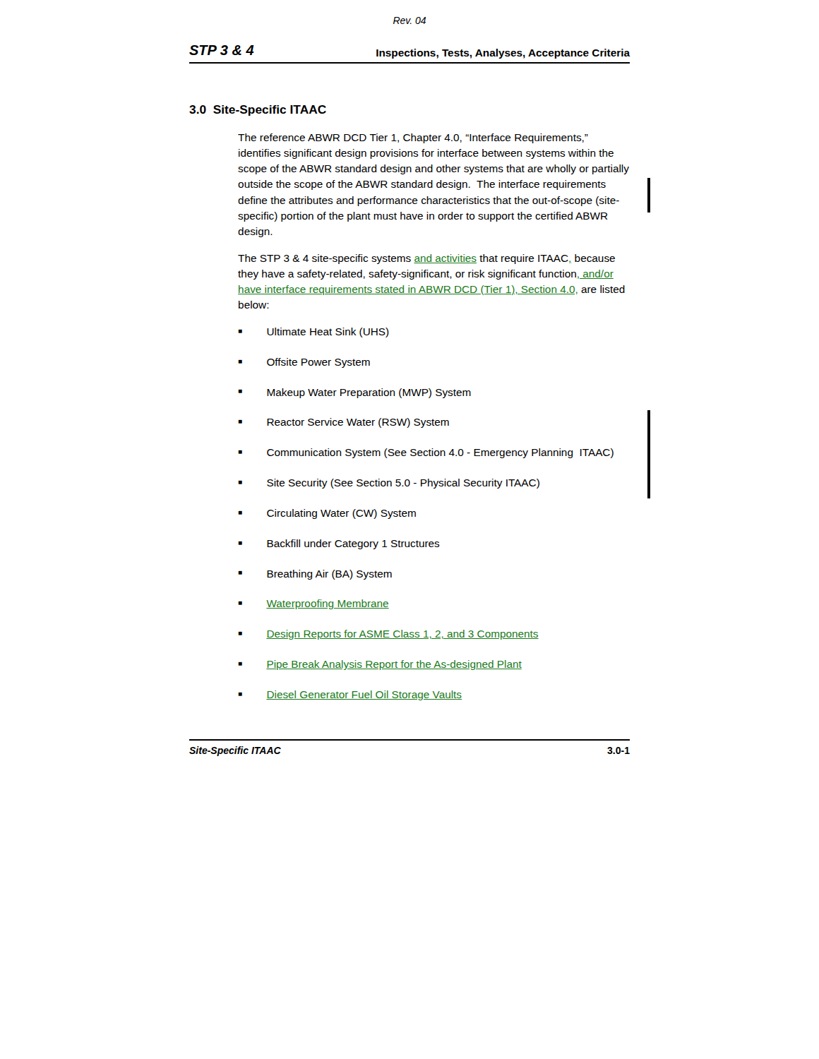Rev. 04
STP 3 & 4
Inspections, Tests, Analyses, Acceptance Criteria
3.0 Site-Specific ITAAC
The reference ABWR DCD Tier 1, Chapter 4.0, “Interface Requirements,” identifies significant design provisions for interface between systems within the scope of the ABWR standard design and other systems that are wholly or partially outside the scope of the ABWR standard design. The interface requirements define the attributes and performance characteristics that the out-of-scope (site-specific) portion of the plant must have in order to support the certified ABWR design.
The STP 3 & 4 site-specific systems and activities that require ITAAC, because they have a safety-related, safety-significant, or risk significant function, and/or have interface requirements stated in ABWR DCD (Tier 1), Section 4.0, are listed below:
Ultimate Heat Sink (UHS)
Offsite Power System
Makeup Water Preparation (MWP) System
Reactor Service Water (RSW) System
Communication System (See Section 4.0 - Emergency Planning ITAAC)
Site Security (See Section 5.0 - Physical Security ITAAC)
Circulating Water (CW) System
Backfill under Category 1 Structures
Breathing Air (BA) System
Waterproofing Membrane
Design Reports for ASME Class 1, 2, and 3 Components
Pipe Break Analysis Report for the As-designed Plant
Diesel Generator Fuel Oil Storage Vaults
Site-Specific ITAAC
3.0-1